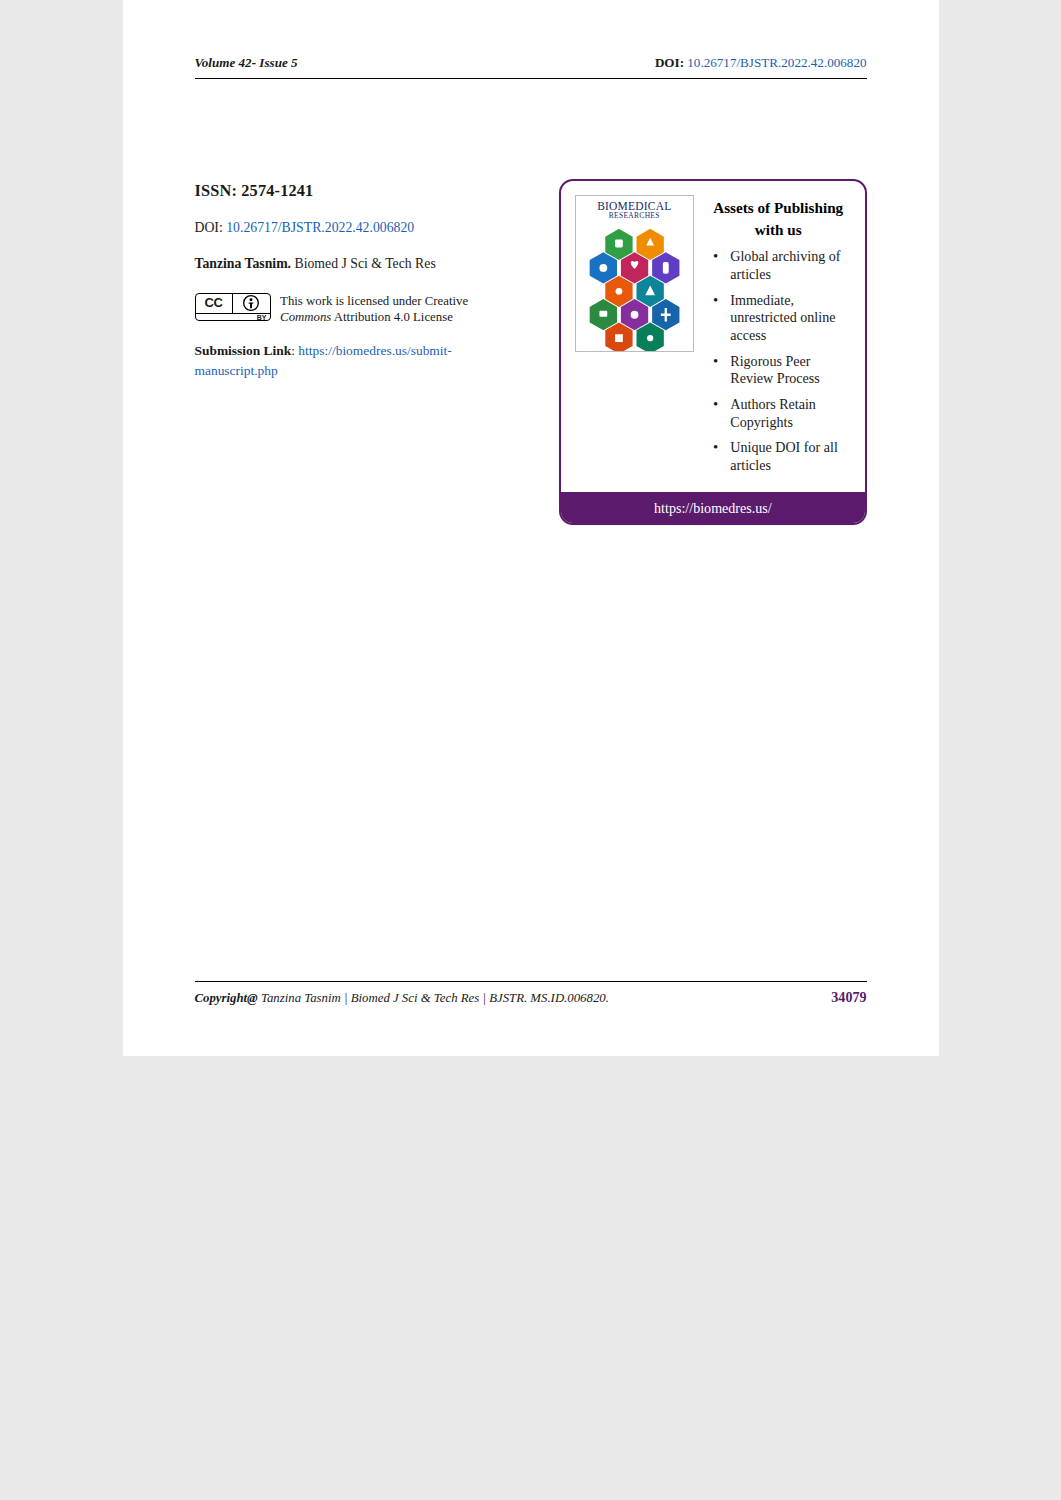Volume 42- Issue 5
DOI: 10.26717/BJSTR.2022.42.006820
ISSN: 2574-1241
DOI: 10.26717/BJSTR.2022.42.006820
Tanzina Tasnim. Biomed J Sci & Tech Res
CC
BY
This work is licensed under Creative Commons Attribution 4.0 License
Submission Link: https://biomedres.us/submit-manuscript.php
BIOMEDICAL RESEARCHES
ISSN: 2574-1241
Assets of Publishing with us
Global archiving of articles
Immediate, unrestricted online access
Rigorous Peer Review Process
Authors Retain Copyrights
Unique DOI for all articles
https://biomedres.us/
Copyright@ Tanzina Tasnim | Biomed J Sci & Tech Res | BJSTR. MS.ID.006820.
34079